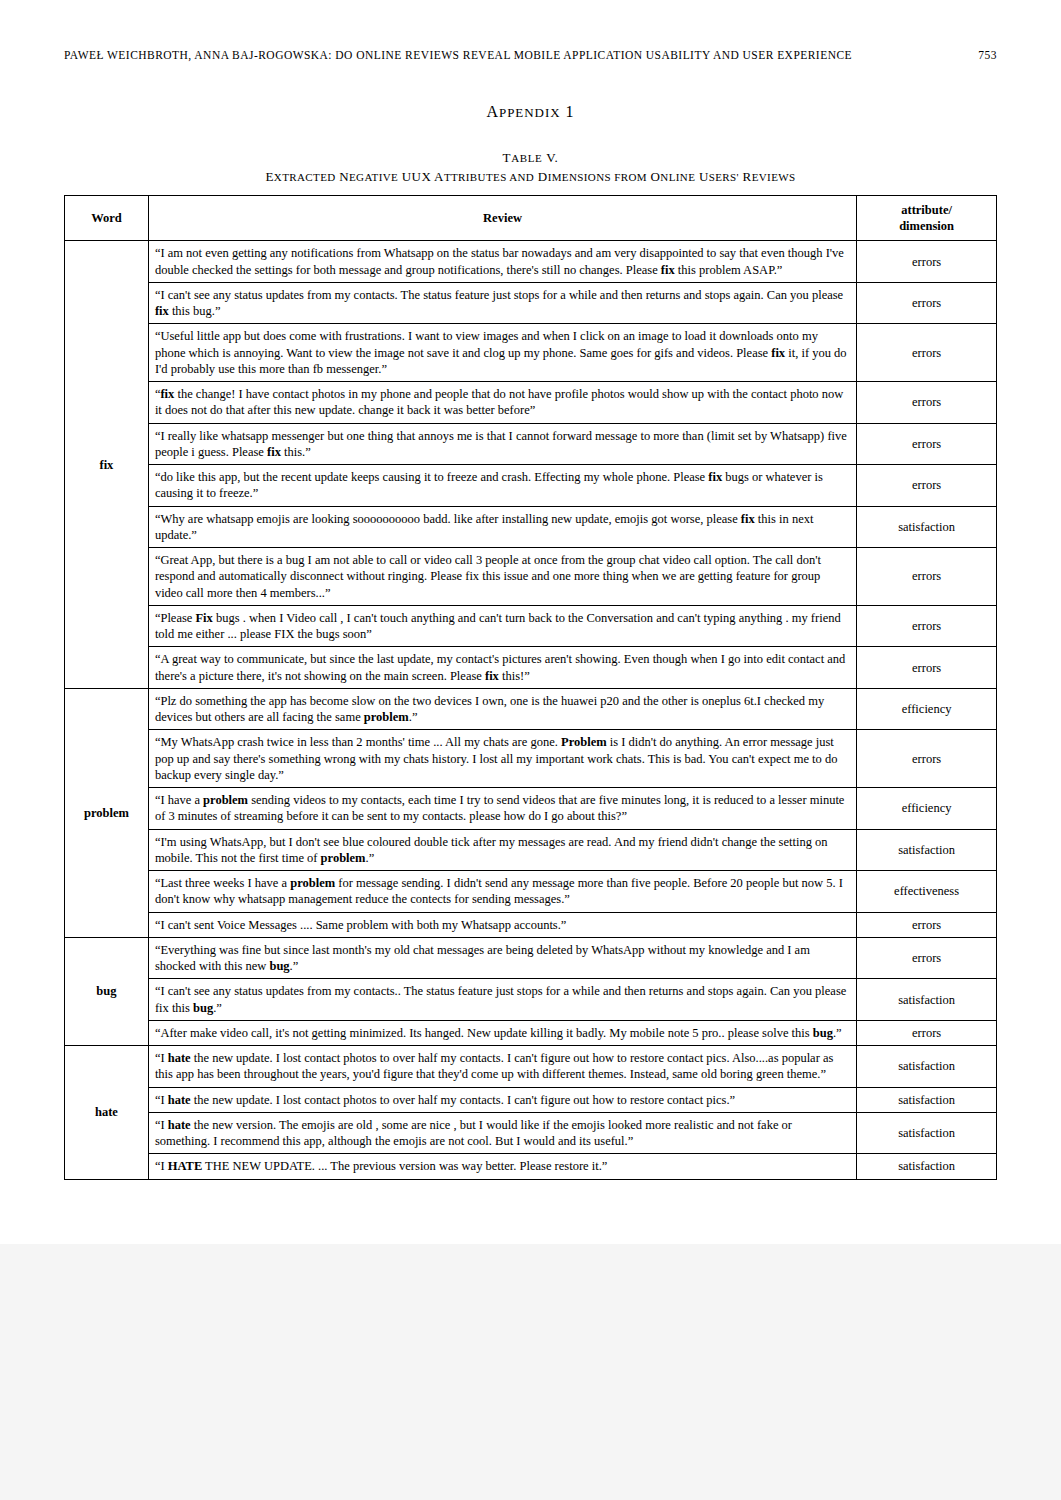Paweł Weichbroth, Anna Baj-Rogowska: Do Online Reviews Reveal Mobile Application Usability and User Experience
753
APPENDIX 1
TABLE V.
EXTRACTED NEGATIVE UUX ATTRIBUTES AND DIMENSIONS FROM ONLINE USERS' REVIEWS
| Word | Review | attribute/ dimension |
| --- | --- | --- |
| fix | “I am not even getting any notifications from Whatsapp on the status bar nowadays and am very disappointed to say that even though I've double checked the settings for both message and group notifications, there's still no changes. Please fix this problem ASAP.” | errors |
| “I can't see any status updates from my contacts. The status feature just stops for a while and then returns and stops again. Can you please fix this bug.” | errors |
| “Useful little app but does come with frustrations. I want to view images and when I click on an image to load it downloads onto my phone which is annoying. Want to view the image not save it and clog up my phone. Same goes for gifs and videos. Please fix it, if you do I'd probably use this more than fb messenger.” | errors |
| “ fix the change! I have contact photos in my phone and people that do not have profile photos would show up with the contact photo now it does not do that after this new update. change it back it was better before” | errors |
| “I really like whatsapp messenger but one thing that annoys me is that I cannot forward message to more than (limit set by Whatsapp) five people i guess. Please fix this.” | errors |
| “do like this app, but the recent update keeps causing it to freeze and crash. Effecting my whole phone. Please fix bugs or whatever is causing it to freeze.” | errors |
| “Why are whatsapp emojis are looking soooooooooo badd. like after installing new update, emojis got worse, please fix this in next update.” | satisfaction |
| “Great App, but there is a bug I am not able to call or video call 3 people at once from the group chat video call option. The call don't respond and automatically disconnect without ringing. Please fix this issue and one more thing when we are getting feature for group video call more then 4 members...” | errors |
| “Please Fix bugs . when I Video call , I can't touch anything and can't turn back to the Conversation and can't typing anything . my friend told me either ... please FIX the bugs soon” | errors |
| “A great way to communicate, but since the last update, my contact's pictures aren't showing. Even though when I go into edit contact and there's a picture there, it's not showing on the main screen. Please fix this!” | errors |
| problem | “Plz do something the app has become slow on the two devices I own, one is the huawei p20 and the other is oneplus 6t.I checked my devices but others are all facing the same problem .” | efficiency |
| “My WhatsApp crash twice in less than 2 months' time ... All my chats are gone. Problem is I didn't do anything. An error message just pop up and say there's something wrong with my chats history. I lost all my important work chats. This is bad. You can't expect me to do backup every single day.” | errors |
| “I have a problem sending videos to my contacts, each time I try to send videos that are five minutes long, it is reduced to a lesser minute of 3 minutes of streaming before it can be sent to my contacts. please how do I go about this?” | efficiency |
| “I'm using WhatsApp, but I don't see blue coloured double tick after my messages are read. And my friend didn't change the setting on mobile. This not the first time of problem .” | satisfaction |
| “Last three weeks I have a problem for message sending. I didn't send any message more than five people. Before 20 people but now 5. I don't know why whatsapp management reduce the contects for sending messages.” | effectiveness |
| “I can't sent Voice Messages .... Same problem with both my Whatsapp accounts.” | errors |
| bug | “Everything was fine but since last month's my old chat messages are being deleted by WhatsApp without my knowledge and I am shocked with this new bug .” | errors |
| “I can't see any status updates from my contacts.. The status feature just stops for a while and then returns and stops again. Can you please fix this bug .” | satisfaction |
| “After make video call, it's not getting minimized. Its hanged. New update killing it badly. My mobile note 5 pro.. please solve this bug .” | errors |
| hate | “I hate the new update. I lost contact photos to over half my contacts. I can't figure out how to restore contact pics. Also....as popular as this app has been throughout the years, you'd figure that they'd come up with different themes. Instead, same old boring green theme.” | satisfaction |
| “I hate the new update. I lost contact photos to over half my contacts. I can't figure out how to restore contact pics.” | satisfaction |
| “I hate the new version. The emojis are old , some are nice , but I would like if the emojis looked more realistic and not fake or something. I recommend this app, although the emojis are not cool. But I would and its useful.” | satisfaction |
| “I HATE THE NEW UPDATE. ... The previous version was way better. Please restore it.” | satisfaction |